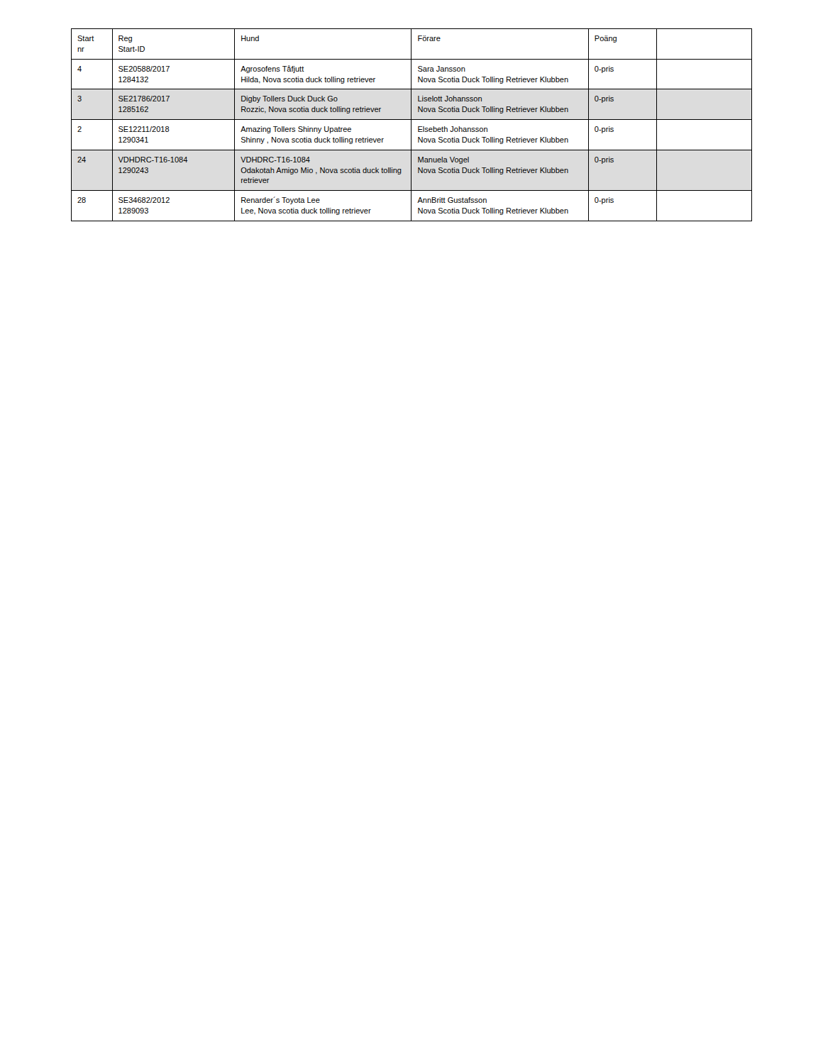| Start nr | Reg Start-ID | Hund | Förare | Poäng | |
| --- | --- | --- | --- | --- | --- |
| 4 | SE20588/2017 1284132 | Agrosofens Tåfjutt Hilda, Nova scotia duck tolling retriever | Sara Jansson Nova Scotia Duck Tolling Retriever Klubben | 0-pris | |
| 3 | SE21786/2017 1285162 | Digby Tollers Duck Duck Go Rozzic, Nova scotia duck tolling retriever | Liselott Johansson Nova Scotia Duck Tolling Retriever Klubben | 0-pris | |
| 2 | SE12211/2018 1290341 | Amazing Tollers Shinny Upatree Shinny , Nova scotia duck tolling retriever | Elsebeth Johansson Nova Scotia Duck Tolling Retriever Klubben | 0-pris | |
| 24 | VDHDRC-T16-1084 1290243 | VDHDRC-T16-1084 Odakotah Amigo Mio , Nova scotia duck tolling retriever | Manuela Vogel Nova Scotia Duck Tolling Retriever Klubben | 0-pris | |
| 28 | SE34682/2012 1289093 | Renarder´s Toyota Lee Lee, Nova scotia duck tolling retriever | AnnBritt Gustafsson Nova Scotia Duck Tolling Retriever Klubben | 0-pris | |